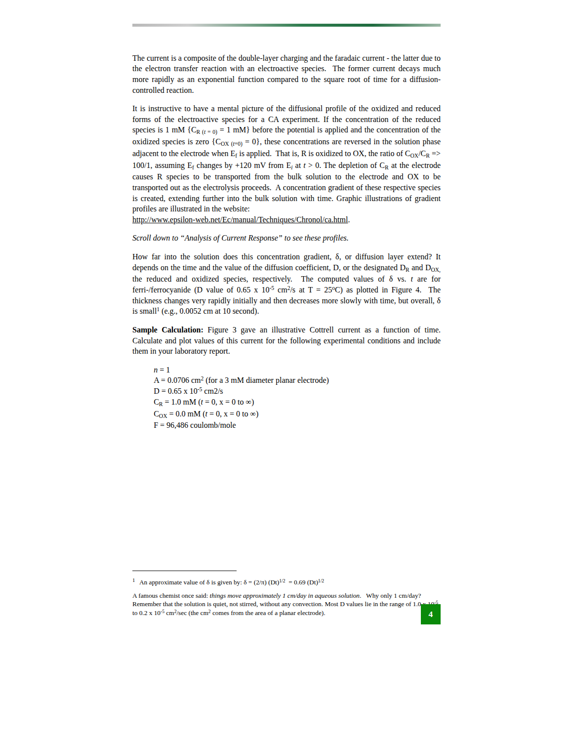The current is a composite of the double-layer charging and the faradaic current - the latter due to the electron transfer reaction with an electroactive species. The former current decays much more rapidly as an exponential function compared to the square root of time for a diffusion-controlled reaction.
It is instructive to have a mental picture of the diffusional profile of the oxidized and reduced forms of the electroactive species for a CA experiment. If the concentration of the reduced species is 1 mM {CR (t = 0) = 1 mM} before the potential is applied and the concentration of the oxidized species is zero {COX (t=0) = 0}, these concentrations are reversed in the solution phase adjacent to the electrode when Ef is applied. That is, R is oxidized to OX, the ratio of COX/CR => 100/1, assuming Ef changes by +120 mV from Ei at t > 0. The depletion of CR at the electrode causes R species to be transported from the bulk solution to the electrode and OX to be transported out as the electrolysis proceeds. A concentration gradient of these respective species is created, extending further into the bulk solution with time. Graphic illustrations of gradient profiles are illustrated in the website:
http://www.epsilon-web.net/Ec/manual/Techniques/Chronol/ca.html.
Scroll down to “Analysis of Current Response” to see these profiles.
How far into the solution does this concentration gradient, δ, or diffusion layer extend? It depends on the time and the value of the diffusion coefficient, D, or the designated DR and DOX, the reduced and oxidized species, respectively. The computed values of δ vs. t are for ferri-/ferrocyanide (D value of 0.65 x 10-5 cm2/s at T = 25oC) as plotted in Figure 4. The thickness changes very rapidly initially and then decreases more slowly with time, but overall, δ is small1 (e.g., 0.0052 cm at 10 second).
Sample Calculation: Figure 3 gave an illustrative Cottrell current as a function of time. Calculate and plot values of this current for the following experimental conditions and include them in your laboratory report.
n = 1
A = 0.0706 cm2 (for a 3 mM diameter planar electrode)
D = 0.65 x 10-5 cm2/s
CR = 1.0 mM (t = 0, x = 0 to ∞)
COX = 0.0 mM (t = 0, x = 0 to ∞)
F = 96,486 coulomb/mole
1 An approximate value of δ is given by: δ = (2/π) (Dt)1/2 = 0.69 (Dt)1/2
A famous chemist once said: things move approximately 1 cm/day in aqueous solution. Why only 1 cm/day? Remember that the solution is quiet, not stirred, without any convection. Most D values lie in the range of 1.0 x 10-5 to 0.2 x 10-5 cm2/sec (the cm2 comes from the area of a planar electrode).
4